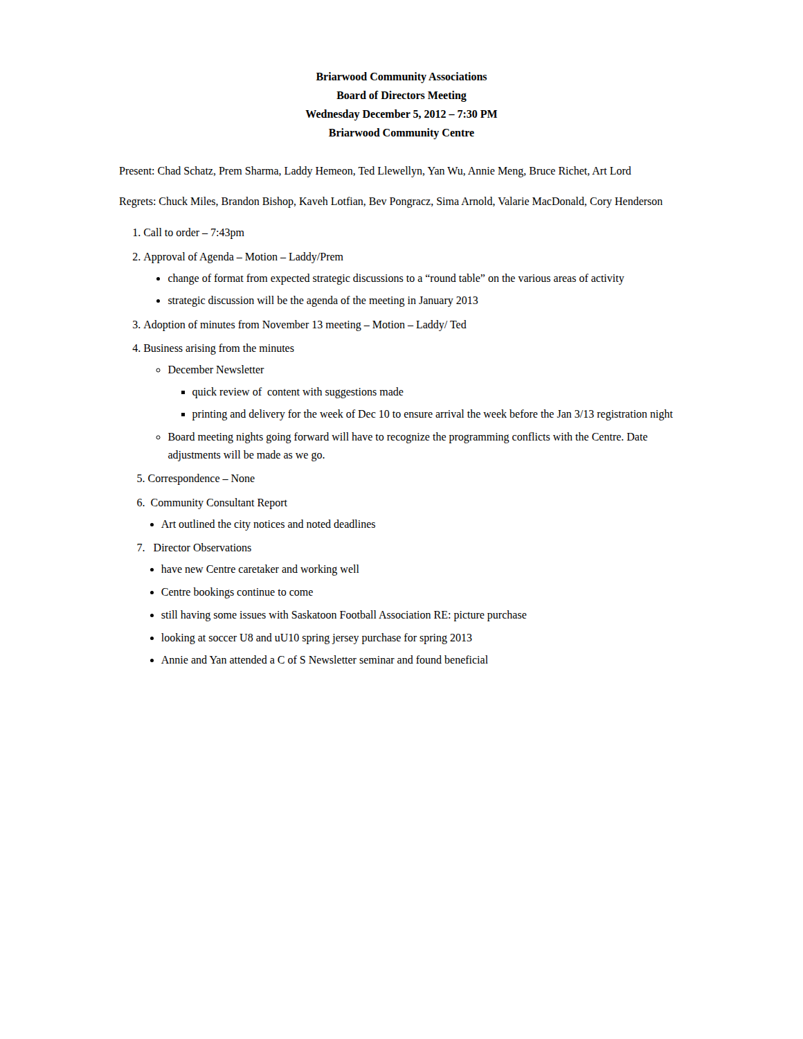Briarwood Community Associations
Board of Directors Meeting
Wednesday December 5, 2012 – 7:30 PM
Briarwood Community Centre
Present: Chad Schatz, Prem Sharma, Laddy Hemeon, Ted Llewellyn, Yan Wu, Annie Meng, Bruce Richet, Art Lord
Regrets: Chuck Miles, Brandon Bishop, Kaveh Lotfian, Bev Pongracz, Sima Arnold, Valarie MacDonald, Cory Henderson
Call to order – 7:43pm
Approval of Agenda – Motion – Laddy/Prem
change of format from expected strategic discussions to a “round table” on the various areas of activity
strategic discussion will be the agenda of the meeting in January 2013
Adoption of minutes from November 13 meeting – Motion – Laddy/ Ted
Business arising from the minutes
December Newsletter
quick review of content with suggestions made
printing and delivery for the week of Dec 10 to ensure arrival the week before the Jan 3/13 registration night
Board meeting nights going forward will have to recognize the programming conflicts with the Centre. Date adjustments will be made as we go.
5. Correspondence – None
6. Community Consultant Report
Art outlined the city notices and noted deadlines
7. Director Observations
have new Centre caretaker and working well
Centre bookings continue to come
still having some issues with Saskatoon Football Association RE: picture purchase
looking at soccer U8 and uU10 spring jersey purchase for spring 2013
Annie and Yan attended a C of S Newsletter seminar and found beneficial